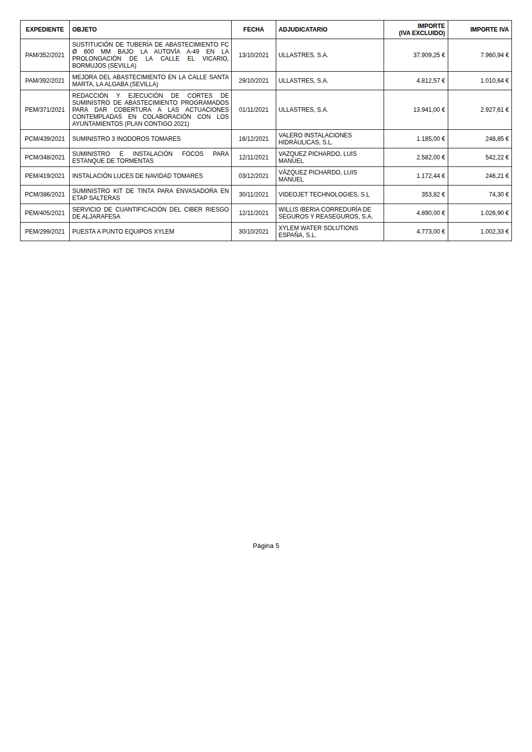| EXPEDIENTE | OBJETO | FECHA | ADJUDICATARIO | IMPORTE (IVA EXCLUIDO) | IMPORTE IVA |
| --- | --- | --- | --- | --- | --- |
| PAM/352/2021 | SUSTITUCIÓN DE TUBERÍA DE ABASTECIMIENTO FC Ø 600 MM BAJO LA AUTOVÍA A-49 EN LA PROLONGACIÓN DE LA CALLE EL VICARIO, BORMUJOS (SEVILLA) | 13/10/2021 | ULLASTRES, S.A. | 37.909,25 € | 7.960,94 € |
| PAM/392/2021 | MEJORA DEL ABASTECIMIENTO EN LA CALLE SANTA MARTA, LA ALGABA (SEVILLA) | 29/10/2021 | ULLASTRES, S.A. | 4.812,57 € | 1.010,64 € |
| PEM/371/2021 | REDACCIÓN Y EJECUCIÓN DE CORTES DE SUMINISTRO DE ABASTECIMIENTO PROGRAMADOS PARA DAR COBERTURA A LAS ACTUACIONES CONTEMPLADAS EN COLABORACIÓN CON LOS AYUNTAMIENTOS (PLAN CONTIGO 2021) | 01/11/2021 | ULLASTRES, S.A. | 13.941,00 € | 2.927,61 € |
| PCM/439/2021 | SUMINISTRO 3 INODOROS TOMARES | 16/12/2021 | VALERO INSTALACIONES HIDRÁULICAS, S.L. | 1.185,00 € | 248,85 € |
| PCM/348/2021 | SUMINISTRO E INSTALACIÓN FOCOS PARA ESTANQUE DE TORMENTAS | 12/11/2021 | VAZQUEZ PICHARDO, LUIS MANUEL | 2.582,00 € | 542,22 € |
| PEM/419/2021 | INSTALACIÓN LUCES DE NAVIDAD TOMARES | 03/12/2021 | VÁZQUEZ PICHARDO, LUIS MANUEL | 1.172,44 € | 246,21 € |
| PCM/386/2021 | SUMINISTRO KIT DE TINTA PARA ENVASADORA EN ETAP SALTERAS | 30/11/2021 | VIDEOJET TECHNOLOGIES, S.L | 353,82 € | 74,30 € |
| PEM/405/2021 | SERVICIO DE CUANTIFICACIÓN DEL CIBER RIESGO DE ALJARAFESA | 12/11/2021 | WILLIS IBERIA CORREDURÍA DE SEGUROS Y REASEGUROS, S.A. | 4.890,00 € | 1.026,90 € |
| PEM/299/2021 | PUESTA A PUNTO EQUIPOS XYLEM | 30/10/2021 | XYLEM WATER SOLUTIONS ESPAÑA, S.L. | 4.773,00 € | 1.002,33 € |
Página 5